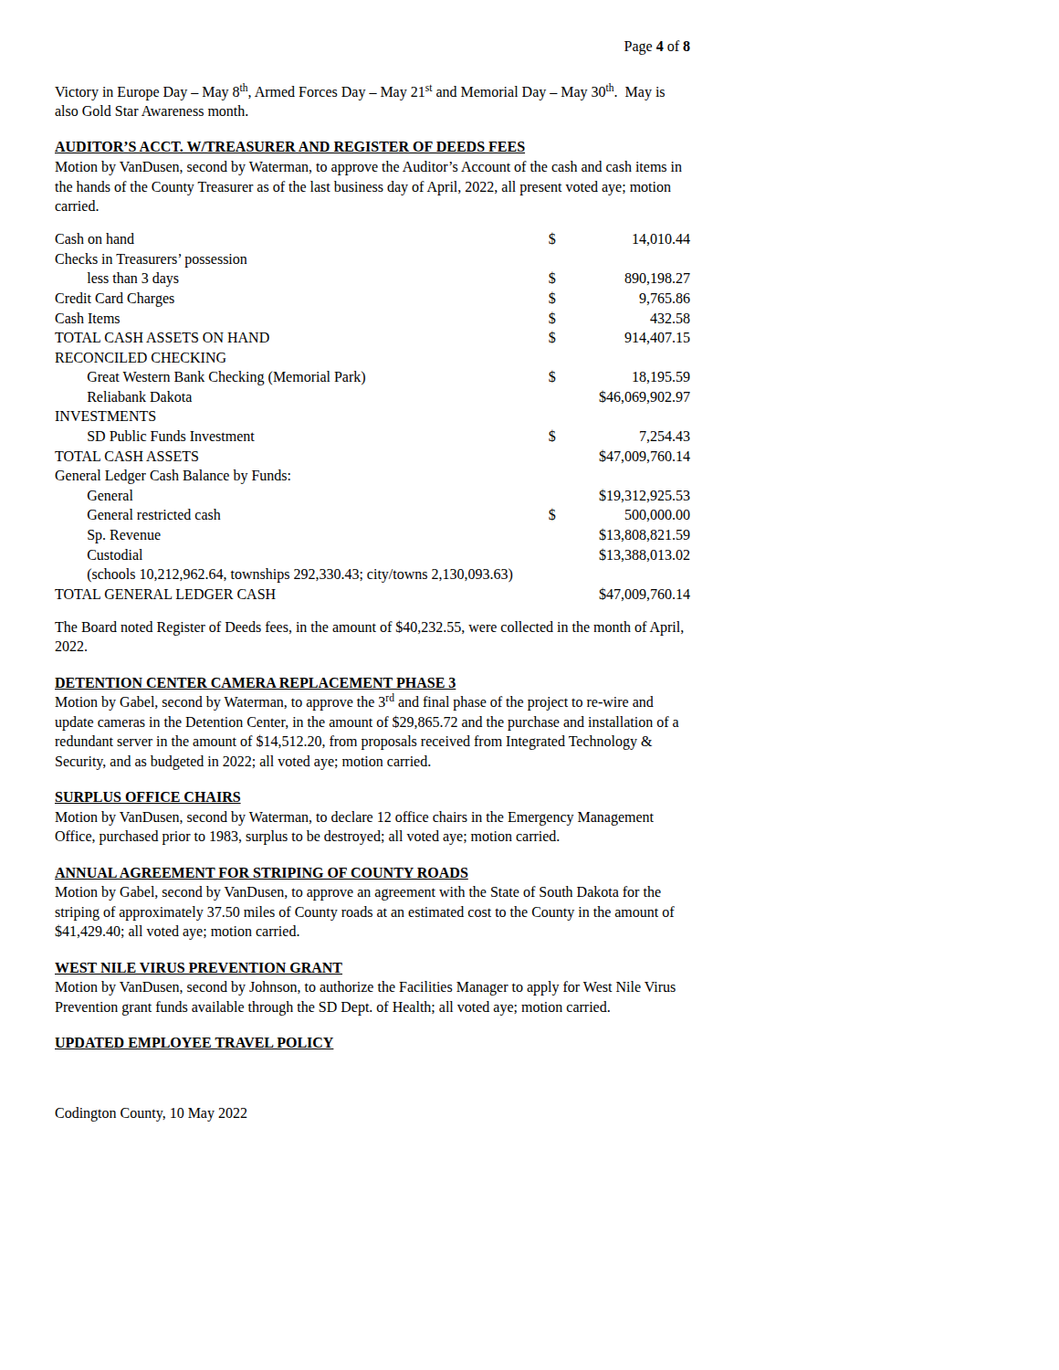Page 4 of 8
Victory in Europe Day – May 8th, Armed Forces Day – May 21st and Memorial Day – May 30th. May is also Gold Star Awareness month.
Auditor’s Acct. w/Treasurer and Register of Deeds Fees
Motion by VanDusen, second by Waterman, to approve the Auditor’s Account of the cash and cash items in the hands of the County Treasurer as of the last business day of April, 2022, all present voted aye; motion carried.
| Cash on hand | $ | 14,010.44 |
| Checks in Treasurers’ possession | | |
| less than 3 days | $ | 890,198.27 |
| Credit Card Charges | $ | 9,765.86 |
| Cash Items | $ | 432.58 |
| TOTAL CASH ASSETS ON HAND | $ | 914,407.15 |
| RECONCILED CHECKING | | |
| Great Western Bank Checking (Memorial Park) | $ | 18,195.59 |
| Reliabank Dakota | | $46,069,902.97 |
| INVESTMENTS | | |
| SD Public Funds Investment | $ | 7,254.43 |
| TOTAL CASH ASSETS | | $47,009,760.14 |
| General Ledger Cash Balance by Funds: | | |
| General | | $19,312,925.53 |
| General restricted cash | $ | 500,000.00 |
| Sp. Revenue | | $13,808,821.59 |
| Custodial | | $13,388,013.02 |
| (schools 10,212,962.64, townships 292,330.43; city/towns 2,130,093.63) |
| TOTAL GENERAL LEDGER CASH | | $47,009,760.14 |
The Board noted Register of Deeds fees, in the amount of $40,232.55, were collected in the month of April, 2022.
Detention Center Camera Replacement Phase 3
Motion by Gabel, second by Waterman, to approve the 3rd and final phase of the project to re-wire and update cameras in the Detention Center, in the amount of $29,865.72 and the purchase and installation of a redundant server in the amount of $14,512.20, from proposals received from Integrated Technology & Security, and as budgeted in 2022; all voted aye; motion carried.
Surplus Office Chairs
Motion by VanDusen, second by Waterman, to declare 12 office chairs in the Emergency Management Office, purchased prior to 1983, surplus to be destroyed; all voted aye; motion carried.
Annual Agreement for Striping of County Roads
Motion by Gabel, second by VanDusen, to approve an agreement with the State of South Dakota for the striping of approximately 37.50 miles of County roads at an estimated cost to the County in the amount of $41,429.40; all voted aye; motion carried.
West Nile Virus Prevention Grant
Motion by VanDusen, second by Johnson, to authorize the Facilities Manager to apply for West Nile Virus Prevention grant funds available through the SD Dept. of Health; all voted aye; motion carried.
Updated Employee Travel Policy
Codington County, 10 May 2022